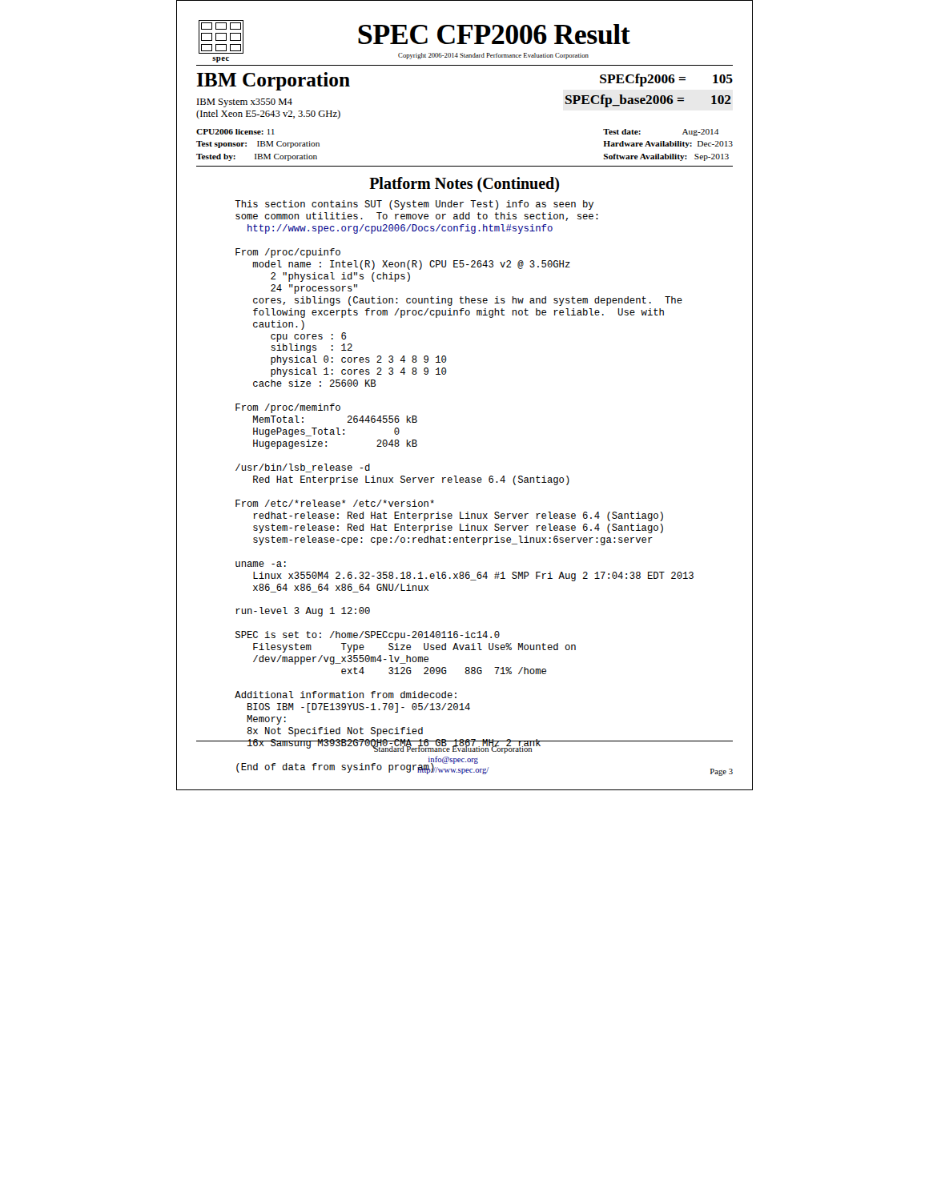spec
SPEC CFP2006 Result
Copyright 2006-2014 Standard Performance Evaluation Corporation
IBM Corporation
IBM System x3550 M4
(Intel Xeon E5-2643 v2, 3.50 GHz)
SPECfp2006 = 105
SPECfp_base2006 = 102
CPU2006 license: 11
Test sponsor: IBM Corporation
Tested by: IBM Corporation
Test date: Aug-2014
Hardware Availability: Dec-2013
Software Availability: Sep-2013
Platform Notes (Continued)
  This section contains SUT (System Under Test) info as seen by
  some common utilities.  To remove or add to this section, see:
    http://www.spec.org/cpu2006/Docs/config.html#sysinfo

  From /proc/cpuinfo
     model name : Intel(R) Xeon(R) CPU E5-2643 v2 @ 3.50GHz
        2 "physical id"s (chips)
        24 "processors"
     cores, siblings (Caution: counting these is hw and system dependent.  The
     following excerpts from /proc/cpuinfo might not be reliable.  Use with
     caution.)
        cpu cores : 6
        siblings  : 12
        physical 0: cores 2 3 4 8 9 10
        physical 1: cores 2 3 4 8 9 10
     cache size : 25600 KB

  From /proc/meminfo
     MemTotal:       264464556 kB
     HugePages_Total:        0
     Hugepagesize:        2048 kB

  /usr/bin/lsb_release -d
     Red Hat Enterprise Linux Server release 6.4 (Santiago)

  From /etc/*release* /etc/*version*
     redhat-release: Red Hat Enterprise Linux Server release 6.4 (Santiago)
     system-release: Red Hat Enterprise Linux Server release 6.4 (Santiago)
     system-release-cpe: cpe:/o:redhat:enterprise_linux:6server:ga:server

  uname -a:
     Linux x3550M4 2.6.32-358.18.1.el6.x86_64 #1 SMP Fri Aug 2 17:04:38 EDT 2013
     x86_64 x86_64 x86_64 GNU/Linux

  run-level 3 Aug 1 12:00

  SPEC is set to: /home/SPECcpu-20140116-ic14.0
     Filesystem     Type    Size  Used Avail Use% Mounted on
     /dev/mapper/vg_x3550m4-lv_home
                    ext4    312G  209G   88G  71% /home

  Additional information from dmidecode:
    BIOS IBM -[D7E139YUS-1.70]- 05/13/2014
    Memory:
    8x Not Specified Not Specified
    16x Samsung M393B2G70QH0-CMA 16 GB 1867 MHz 2 rank

  (End of data from sysinfo program)
Standard Performance Evaluation Corporation
info@spec.org
http://www.spec.org/
Page 3